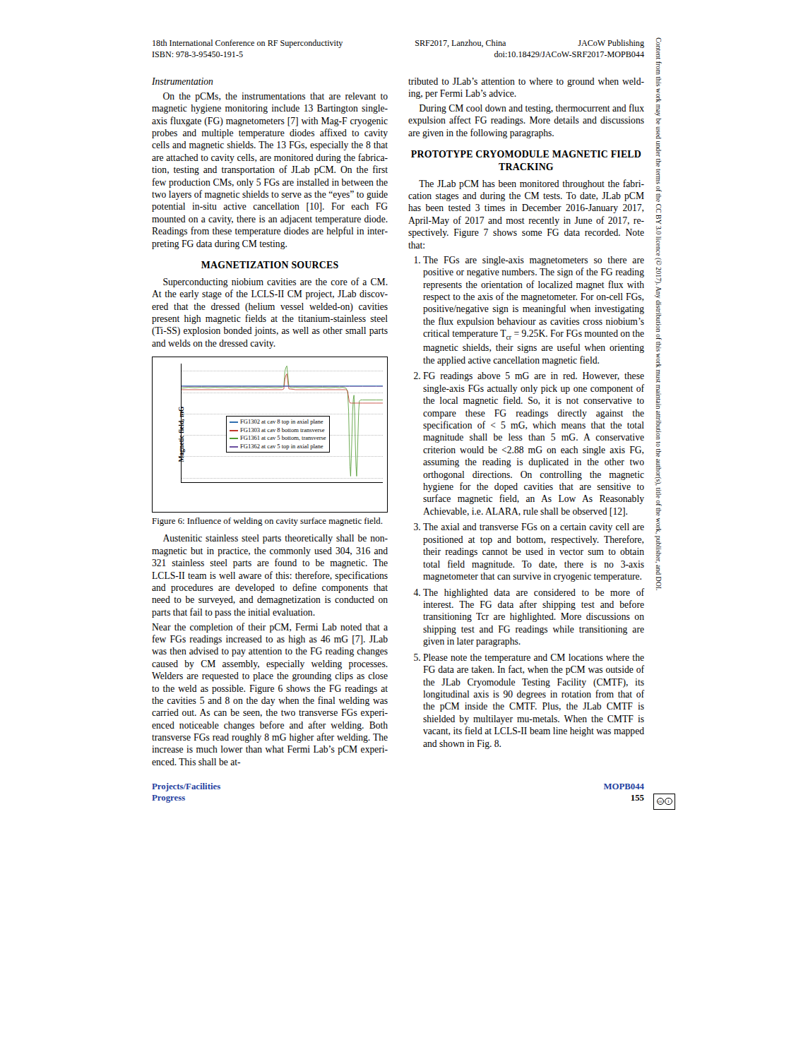18th International Conference on RF Superconductivity SRF2017, Lanzhou, China JACoW Publishing
ISBN: 978-3-95450-191-5 doi:10.18429/JACoW-SRF2017-MOPB044
Content from this work may be used under the terms of the CC BY 3.0 licence (© 2017). Any distribution of this work must maintain attribution to the author(s), title of the work, publisher, and DOI.
Instrumentation
On the pCMs, the instrumentations that are relevant to magnetic hygiene monitoring include 13 Bartington single-axis fluxgate (FG) magnetometers [7] with Mag-F cryogenic probes and multiple temperature diodes affixed to cavity cells and magnetic shields. The 13 FGs, especially the 8 that are attached to cavity cells, are monitored during the fabrication, testing and transportation of JLab pCM. On the first few production CMs, only 5 FGs are installed in between the two layers of magnetic shields to serve as the “eyes” to guide potential in-situ active cancellation [10]. For each FG mounted on a cavity, there is an adjacent temperature diode. Readings from these temperature diodes are helpful in interpreting FG data during CM testing.
Magnetization Sources
Superconducting niobium cavities are the core of a CM. At the early stage of the LCLS-II CM project, JLab discovered that the dressed (helium vessel welded-on) cavities present high magnetic fields at the titanium-stainless steel (Ti-SS) explosion bonded joints, as well as other small parts and welds on the dressed cavity.
Magnetic field, mG
15
-5
-25
-45
-65
-85
8:00:00
9:00:00
10:00:00
11:00:00
12:00:00
13:00:00
14:00:00
Time
FG1302 at cav 8 top in axial plane
FG1303 at cav 8 bottom transverse
FG1361 at cav 5 bottom, transverse
FG1362 at cav 5 top in axial plane
Figure 6: Influence of welding on cavity surface magnetic field.
Austenitic stainless steel parts theoretically shall be non-magnetic but in practice, the commonly used 304, 316 and 321 stainless steel parts are found to be magnetic. The LCLS-II team is well aware of this: therefore, specifications and procedures are developed to define components that need to be surveyed, and demagnetization is conducted on parts that fail to pass the initial evaluation.
Near the completion of their pCM, Fermi Lab noted that a few FGs readings increased to as high as 46 mG [7]. JLab was then advised to pay attention to the FG reading changes caused by CM assembly, especially welding processes. Welders are requested to place the grounding clips as close to the weld as possible. Figure 6 shows the FG readings at the cavities 5 and 8 on the day when the final welding was carried out. As can be seen, the two transverse FGs experienced noticeable changes before and after welding. Both transverse FGs read roughly 8 mG higher after welding. The increase is much lower than what Fermi Lab’s pCM experienced. This shall be at-
tributed to JLab’s attention to where to ground when welding, per Fermi Lab’s advice.
During CM cool down and testing, thermocurrent and flux expulsion affect FG readings. More details and discussions are given in the following paragraphs.
Prototype Cryomodule Magnetic Field Tracking
The JLab pCM has been monitored throughout the fabrication stages and during the CM tests. To date, JLab pCM has been tested 3 times in December 2016-January 2017, April-May of 2017 and most recently in June of 2017, respectively. Figure 7 shows some FG data recorded. Note that:
The FGs are single-axis magnetometers so there are positive or negative numbers. The sign of the FG reading represents the orientation of localized magnet flux with respect to the axis of the magnetometer. For on-cell FGs, positive/negative sign is meaningful when investigating the flux expulsion behaviour as cavities cross niobium’s critical temperature Tcr = 9.25K. For FGs mounted on the magnetic shields, their signs are useful when orienting the applied active cancellation magnetic field.
FG readings above 5 mG are in red. However, these single-axis FGs actually only pick up one component of the local magnetic field. So, it is not conservative to compare these FG readings directly against the specification of < 5 mG, which means that the total magnitude shall be less than 5 mG. A conservative criterion would be <2.88 mG on each single axis FG, assuming the reading is duplicated in the other two orthogonal directions. On controlling the magnetic hygiene for the doped cavities that are sensitive to surface magnetic field, an As Low As Reasonably Achievable, i.e. ALARA, rule shall be observed [12].
The axial and transverse FGs on a certain cavity cell are positioned at top and bottom, respectively. Therefore, their readings cannot be used in vector sum to obtain total field magnitude. To date, there is no 3-axis magnetometer that can survive in cryogenic temperature.
The highlighted data are considered to be more of interest. The FG data after shipping test and before transitioning Tcr are highlighted. More discussions on shipping test and FG readings while transitioning are given in later paragraphs.
Please note the temperature and CM locations where the FG data are taken. In fact, when the pCM was outside of the JLab Cryomodule Testing Facility (CMTF), its longitudinal axis is 90 degrees in rotation from that of the pCM inside the CMTF. Plus, the JLab CMTF is shielded by multilayer mu-metals. When the CMTF is vacant, its field at LCLS-II beam line height was mapped and shown in Fig. 8.
Projects/Facilities
Progress
MOPB044
155
cc i